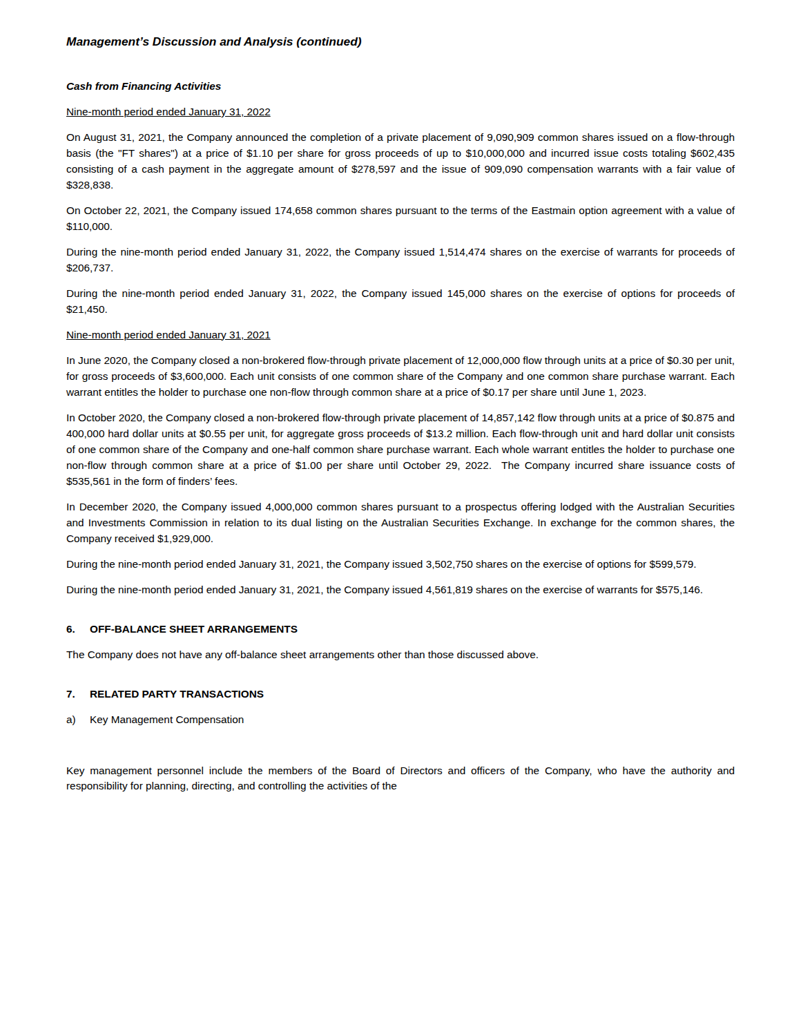Management’s Discussion and Analysis (continued)
Cash from Financing Activities
Nine-month period ended January 31, 2022
On August 31, 2021, the Company announced the completion of a private placement of 9,090,909 common shares issued on a flow-through basis (the "FT shares") at a price of $1.10 per share for gross proceeds of up to $10,000,000 and incurred issue costs totaling $602,435 consisting of a cash payment in the aggregate amount of $278,597 and the issue of 909,090 compensation warrants with a fair value of $328,838.
On October 22, 2021, the Company issued 174,658 common shares pursuant to the terms of the Eastmain option agreement with a value of $110,000.
During the nine-month period ended January 31, 2022, the Company issued 1,514,474 shares on the exercise of warrants for proceeds of $206,737.
During the nine-month period ended January 31, 2022, the Company issued 145,000 shares on the exercise of options for proceeds of $21,450.
Nine-month period ended January 31, 2021
In June 2020, the Company closed a non-brokered flow-through private placement of 12,000,000 flow through units at a price of $0.30 per unit, for gross proceeds of $3,600,000. Each unit consists of one common share of the Company and one common share purchase warrant. Each warrant entitles the holder to purchase one non-flow through common share at a price of $0.17 per share until June 1, 2023.
In October 2020, the Company closed a non-brokered flow-through private placement of 14,857,142 flow through units at a price of $0.875 and 400,000 hard dollar units at $0.55 per unit, for aggregate gross proceeds of $13.2 million. Each flow-through unit and hard dollar unit consists of one common share of the Company and one-half common share purchase warrant. Each whole warrant entitles the holder to purchase one non-flow through common share at a price of $1.00 per share until October 29, 2022. The Company incurred share issuance costs of $535,561 in the form of finders’ fees.
In December 2020, the Company issued 4,000,000 common shares pursuant to a prospectus offering lodged with the Australian Securities and Investments Commission in relation to its dual listing on the Australian Securities Exchange. In exchange for the common shares, the Company received $1,929,000.
During the nine-month period ended January 31, 2021, the Company issued 3,502,750 shares on the exercise of options for $599,579.
During the nine-month period ended January 31, 2021, the Company issued 4,561,819 shares on the exercise of warrants for $575,146.
6. OFF-BALANCE SHEET ARRANGEMENTS
The Company does not have any off-balance sheet arrangements other than those discussed above.
7. RELATED PARTY TRANSACTIONS
a) Key Management Compensation
Key management personnel include the members of the Board of Directors and officers of the Company, who have the authority and responsibility for planning, directing, and controlling the activities of the